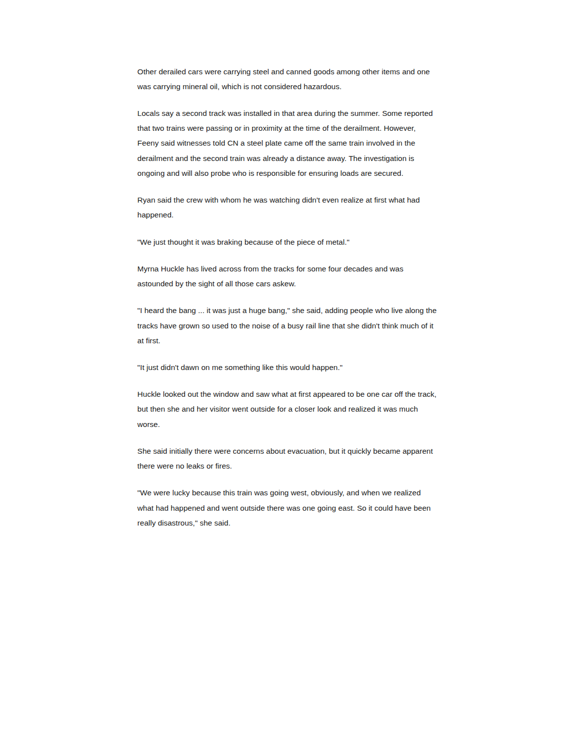Other derailed cars were carrying steel and canned goods among other items and one was carrying mineral oil, which is not considered hazardous.
Locals say a second track was installed in that area during the summer. Some reported that two trains were passing or in proximity at the time of the derailment. However, Feeny said witnesses told CN a steel plate came off the same train involved in the derailment and the second train was already a distance away. The investigation is ongoing and will also probe who is responsible for ensuring loads are secured.
Ryan said the crew with whom he was watching didn't even realize at first what had happened.
"We just thought it was braking because of the piece of metal."
Myrna Huckle has lived across from the tracks for some four decades and was astounded by the sight of all those cars askew.
"I heard the bang ... it was just a huge bang," she said, adding people who live along the tracks have grown so used to the noise of a busy rail line that she didn't think much of it at first.
"It just didn't dawn on me something like this would happen."
Huckle looked out the window and saw what at first appeared to be one car off the track, but then she and her visitor went outside for a closer look and realized it was much worse.
She said initially there were concerns about evacuation, but it quickly became apparent there were no leaks or fires.
"We were lucky because this train was going west, obviously, and when we realized what had happened and went outside there was one going east. So it could have been really disastrous," she said.